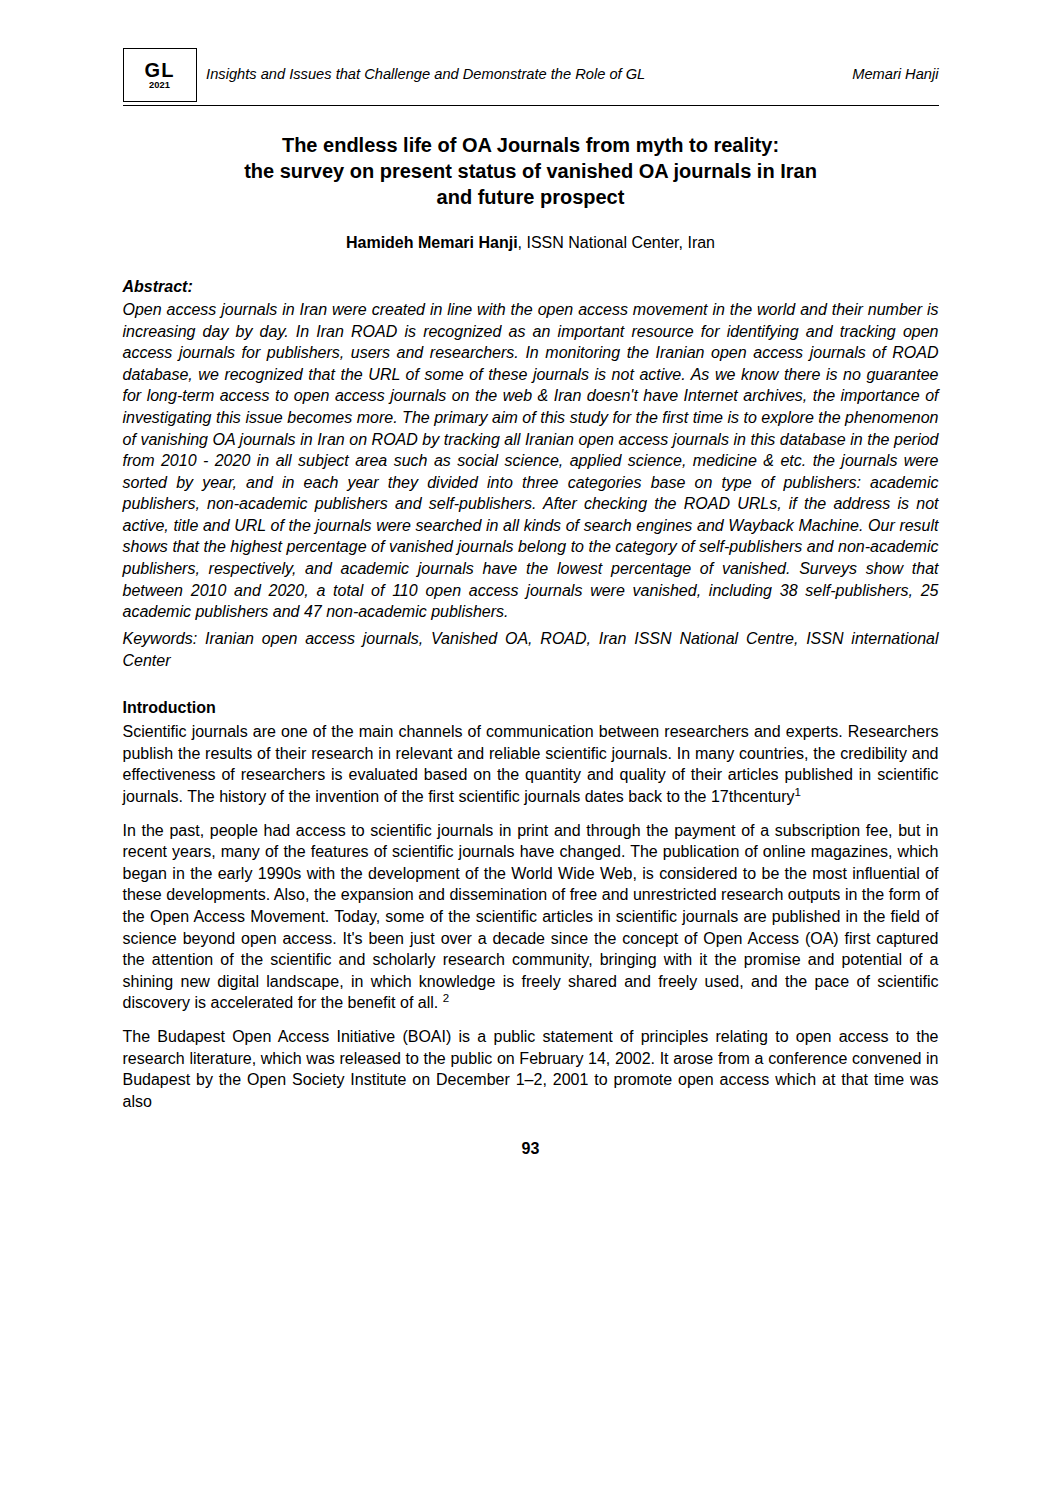GL 2021
Insights and Issues that Challenge and Demonstrate the Role of GL Memari Hanji
The endless life of OA Journals from myth to reality:
the survey on present status of vanished OA journals in Iran
and future prospect
Hamideh Memari Hanji, ISSN National Center, Iran
Abstract:
Open access journals in Iran were created in line with the open access movement in the world and their number is increasing day by day. In Iran ROAD is recognized as an important resource for identifying and tracking open access journals for publishers, users and researchers. In monitoring the Iranian open access journals of ROAD database, we recognized that the URL of some of these journals is not active. As we know there is no guarantee for long-term access to open access journals on the web & Iran doesn't have Internet archives, the importance of investigating this issue becomes more. The primary aim of this study for the first time is to explore the phenomenon of vanishing OA journals in Iran on ROAD by tracking all Iranian open access journals in this database in the period from 2010 - 2020 in all subject area such as social science, applied science, medicine & etc. the journals were sorted by year, and in each year they divided into three categories base on type of publishers: academic publishers, non-academic publishers and self-publishers. After checking the ROAD URLs, if the address is not active, title and URL of the journals were searched in all kinds of search engines and Wayback Machine. Our result shows that the highest percentage of vanished journals belong to the category of self-publishers and non-academic publishers, respectively, and academic journals have the lowest percentage of vanished. Surveys show that between 2010 and 2020, a total of 110 open access journals were vanished, including 38 self-publishers, 25 academic publishers and 47 non-academic publishers.
Keywords: Iranian open access journals, Vanished OA, ROAD, Iran ISSN National Centre, ISSN international Center
Introduction
Scientific journals are one of the main channels of communication between researchers and experts. Researchers publish the results of their research in relevant and reliable scientific journals. In many countries, the credibility and effectiveness of researchers is evaluated based on the quantity and quality of their articles published in scientific journals. The history of the invention of the first scientific journals dates back to the 17thcentury1
In the past, people had access to scientific journals in print and through the payment of a subscription fee, but in recent years, many of the features of scientific journals have changed. The publication of online magazines, which began in the early 1990s with the development of the World Wide Web, is considered to be the most influential of these developments. Also, the expansion and dissemination of free and unrestricted research outputs in the form of the Open Access Movement. Today, some of the scientific articles in scientific journals are published in the field of science beyond open access. It's been just over a decade since the concept of Open Access (OA) first captured the attention of the scientific and scholarly research community, bringing with it the promise and potential of a shining new digital landscape, in which knowledge is freely shared and freely used, and the pace of scientific discovery is accelerated for the benefit of all. 2
The Budapest Open Access Initiative (BOAI) is a public statement of principles relating to open access to the research literature, which was released to the public on February 14, 2002. It arose from a conference convened in Budapest by the Open Society Institute on December 1–2, 2001 to promote open access which at that time was also
93